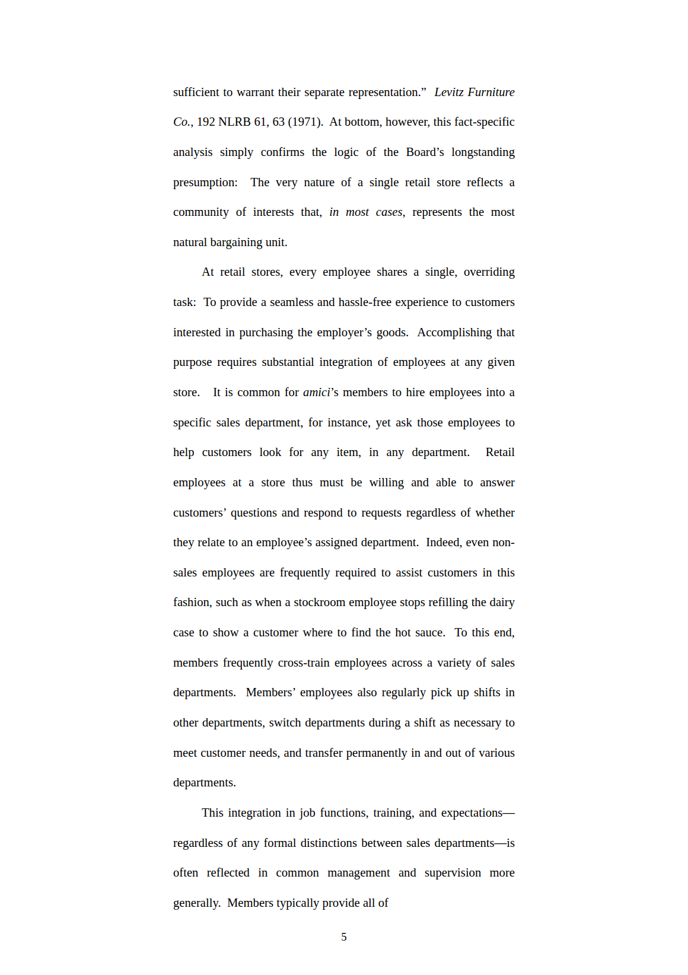sufficient to warrant their separate representation.” Levitz Furniture Co., 192 NLRB 61, 63 (1971). At bottom, however, this fact-specific analysis simply confirms the logic of the Board’s longstanding presumption: The very nature of a single retail store reflects a community of interests that, in most cases, represents the most natural bargaining unit.
At retail stores, every employee shares a single, overriding task: To provide a seamless and hassle-free experience to customers interested in purchasing the employer’s goods. Accomplishing that purpose requires substantial integration of employees at any given store. It is common for amici’s members to hire employees into a specific sales department, for instance, yet ask those employees to help customers look for any item, in any department. Retail employees at a store thus must be willing and able to answer customers’ questions and respond to requests regardless of whether they relate to an employee’s assigned department. Indeed, even non-sales employees are frequently required to assist customers in this fashion, such as when a stockroom employee stops refilling the dairy case to show a customer where to find the hot sauce. To this end, members frequently cross-train employees across a variety of sales departments. Members’ employees also regularly pick up shifts in other departments, switch departments during a shift as necessary to meet customer needs, and transfer permanently in and out of various departments.
This integration in job functions, training, and expectations—regardless of any formal distinctions between sales departments—is often reflected in common management and supervision more generally. Members typically provide all of
5